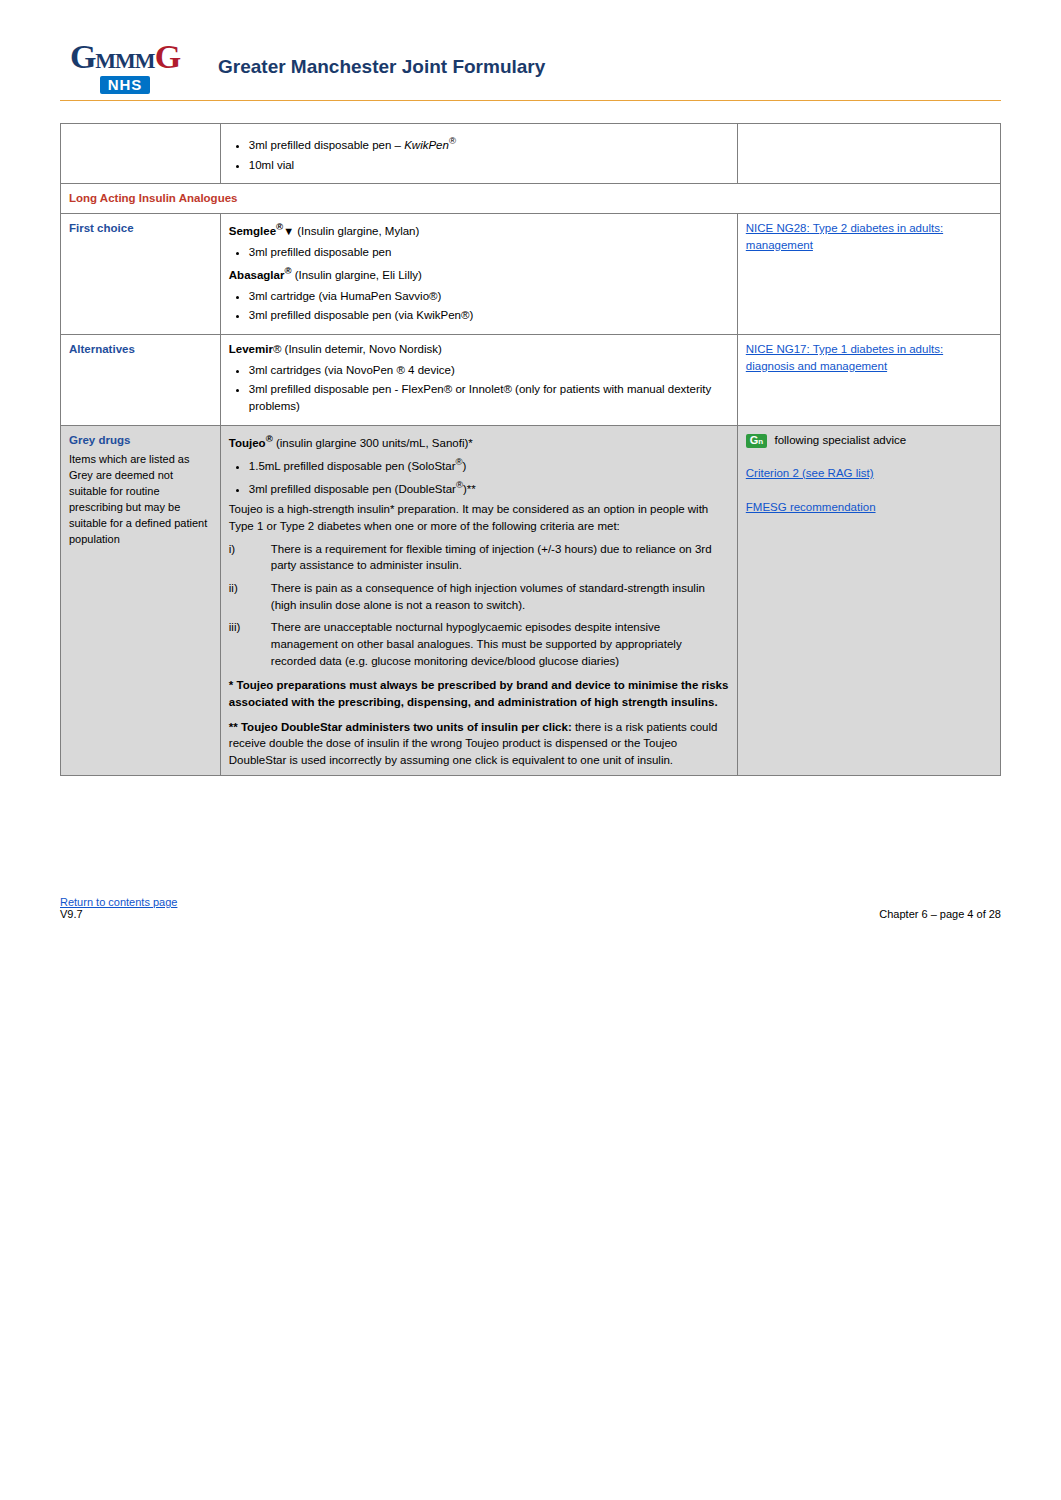GMMM G
NHS
Greater Manchester Joint Formulary
| | 3ml prefilled disposable pen – KwikPen ® 10ml vial | |
| Long Acting Insulin Analogues |
| First choice | Semglee ® ▼ (Insulin glargine, Mylan) 3ml prefilled disposable pen Abasaglar ® (Insulin glargine, Eli Lilly) 3ml cartridge (via HumaPen Savvio®) 3ml prefilled disposable pen (via KwikPen®) | NICE NG28: Type 2 diabetes in adults: management |
| Alternatives | Levemir ® (Insulin detemir, Novo Nordisk) 3ml cartridges (via NovoPen ® 4 device) 3ml prefilled disposable pen - FlexPen® or Innolet® (only for patients with manual dexterity problems) | NICE NG17: Type 1 diabetes in adults: diagnosis and management |
| Grey drugs Items which are listed as Grey are deemed not suitable for routine prescribing but may be suitable for a defined patient population | Toujeo ® (insulin glargine 300 units/mL, Sanofi)* 1.5mL prefilled disposable pen (SoloStar ® ) 3ml prefilled disposable pen (DoubleStar ® )** Toujeo is a high-strength insulin* preparation. It may be considered as an option in people with Type 1 or Type 2 diabetes when one or more of the following criteria are met: i) There is a requirement for flexible timing of injection (+/-3 hours) due to reliance on 3rd party assistance to administer insulin. ii) There is pain as a consequence of high injection volumes of standard-strength insulin (high insulin dose alone is not a reason to switch). iii) There are unacceptable nocturnal hypoglycaemic episodes despite intensive management on other basal analogues. This must be supported by appropriately recorded data (e.g. glucose monitoring device/blood glucose diaries) * Toujeo preparations must always be prescribed by brand and device to minimise the risks associated with the prescribing, dispensing, and administration of high strength insulins. ** Toujeo DoubleStar administers two units of insulin per click: there is a risk patients could receive double the dose of insulin if the wrong Toujeo product is dispensed or the Toujeo DoubleStar is used incorrectly by assuming one click is equivalent to one unit of insulin. | G n following specialist advice Criterion 2 (see RAG list) FMESG recommendation |
Return to contents page
V9.7
Chapter 6 – page 4 of 28